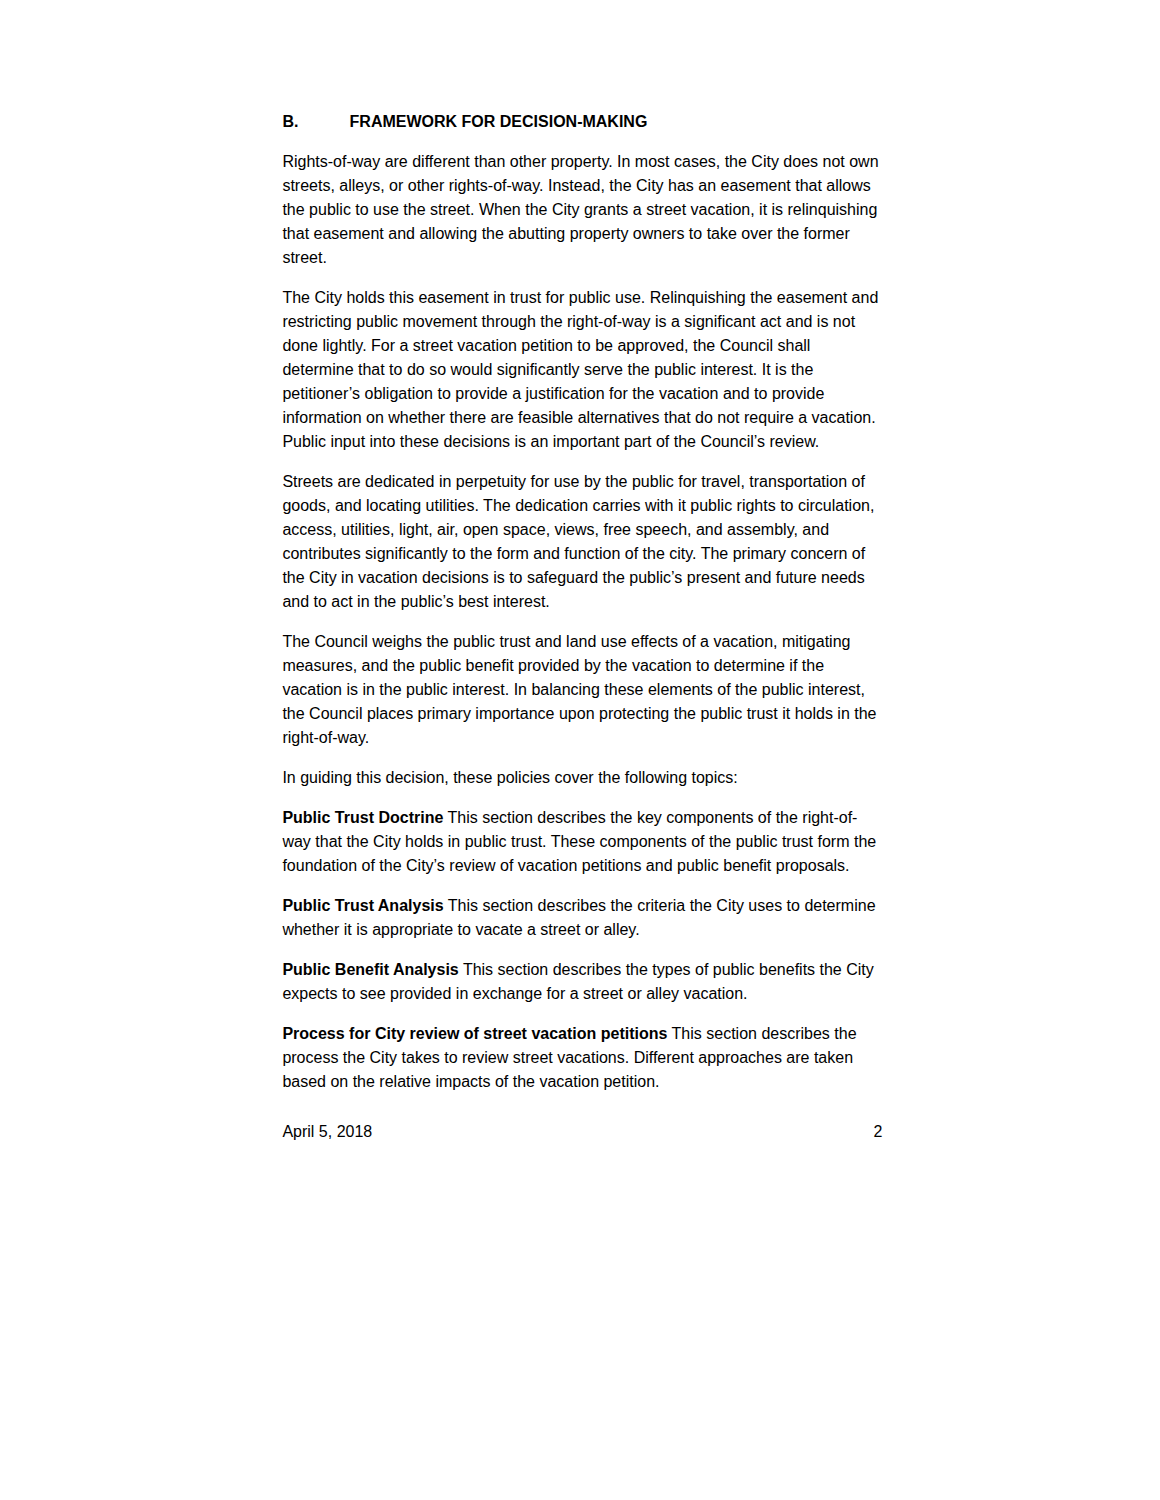B. FRAMEWORK FOR DECISION-MAKING
Rights-of-way are different than other property. In most cases, the City does not own streets, alleys, or other rights-of-way. Instead, the City has an easement that allows the public to use the street. When the City grants a street vacation, it is relinquishing that easement and allowing the abutting property owners to take over the former street.
The City holds this easement in trust for public use. Relinquishing the easement and restricting public movement through the right-of-way is a significant act and is not done lightly. For a street vacation petition to be approved, the Council shall determine that to do so would significantly serve the public interest. It is the petitioner’s obligation to provide a justification for the vacation and to provide information on whether there are feasible alternatives that do not require a vacation. Public input into these decisions is an important part of the Council’s review.
Streets are dedicated in perpetuity for use by the public for travel, transportation of goods, and locating utilities. The dedication carries with it public rights to circulation, access, utilities, light, air, open space, views, free speech, and assembly, and contributes significantly to the form and function of the city. The primary concern of the City in vacation decisions is to safeguard the public’s present and future needs and to act in the public’s best interest.
The Council weighs the public trust and land use effects of a vacation, mitigating measures, and the public benefit provided by the vacation to determine if the vacation is in the public interest. In balancing these elements of the public interest, the Council places primary importance upon protecting the public trust it holds in the right-of-way.
In guiding this decision, these policies cover the following topics:
Public Trust Doctrine This section describes the key components of the right-of-way that the City holds in public trust. These components of the public trust form the foundation of the City’s review of vacation petitions and public benefit proposals.
Public Trust Analysis This section describes the criteria the City uses to determine whether it is appropriate to vacate a street or alley.
Public Benefit Analysis This section describes the types of public benefits the City expects to see provided in exchange for a street or alley vacation.
Process for City review of street vacation petitions This section describes the process the City takes to review street vacations. Different approaches are taken based on the relative impacts of the vacation petition.
April 5, 2018 2